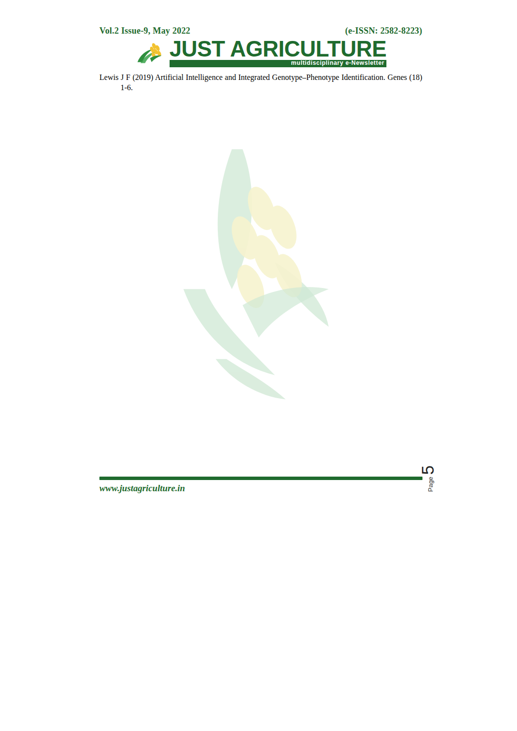Vol.2 Issue-9, May 2022
(e-ISSN: 2582-8223)
JUST AGRICULTURE
multidisciplinary e-Newsletter
Lewis J F (2019) Artificial Intelligence and Integrated Genotype–Phenotype Identification. Genes (18) 1-6.
Page 5
www.justagriculture.in